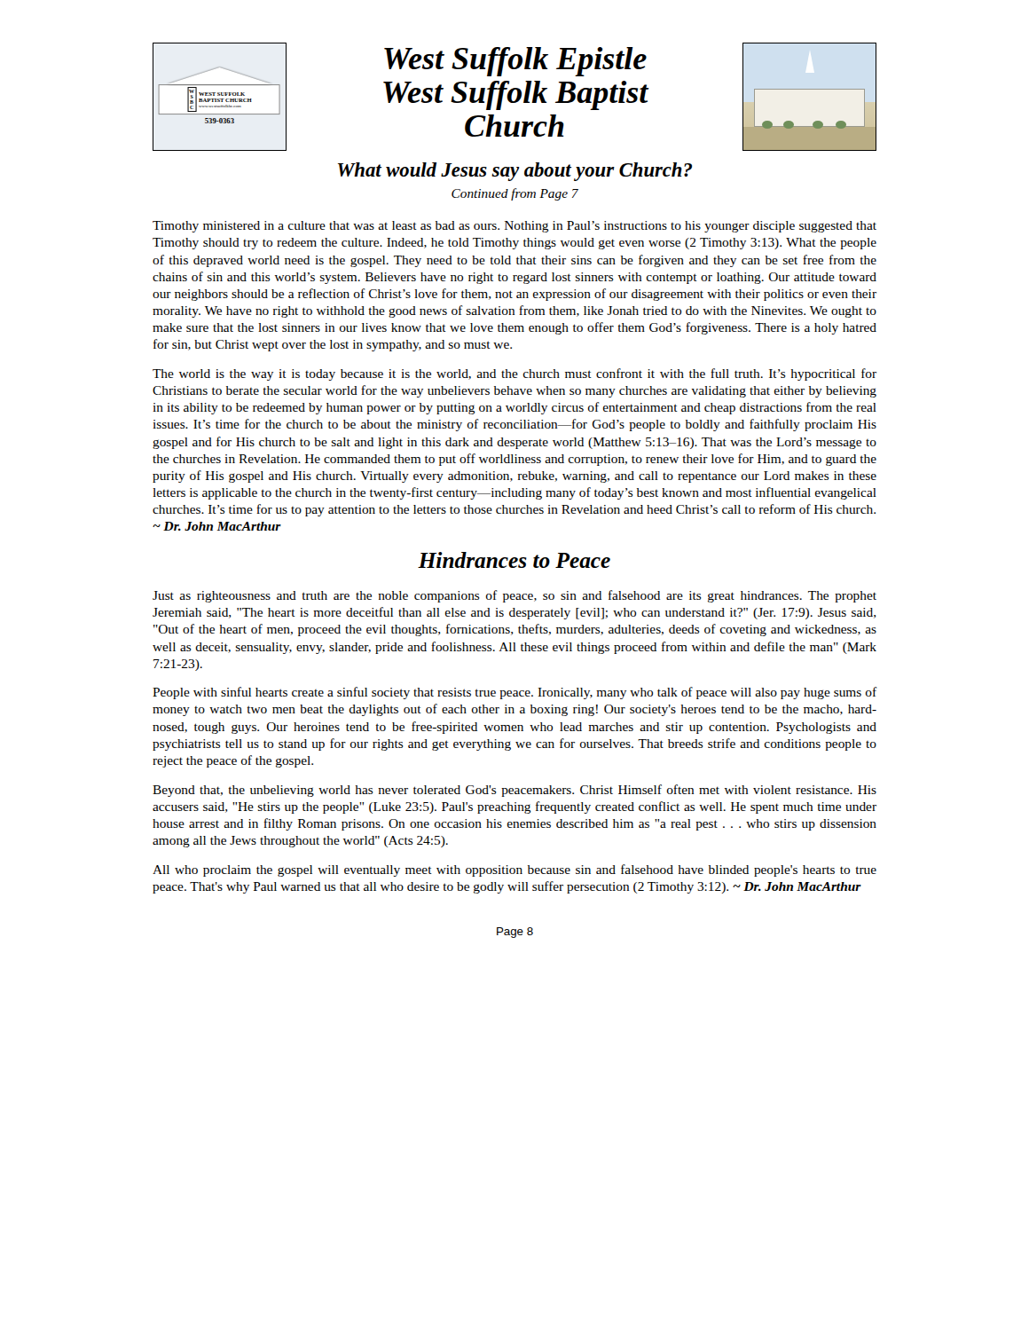W
S
B
C
WEST SUFFOLK
BAPTIST CHURCH www.westsuffolkbc.com
539-0363
West Suffolk Epistle
West Suffolk Baptist
Church
What would Jesus say about your Church?
Continued from Page 7
Timothy ministered in a culture that was at least as bad as ours. Nothing in Paul’s instructions to his younger disciple suggested that Timothy should try to redeem the culture. Indeed, he told Timothy things would get even worse (2 Timothy 3:13). What the people of this depraved world need is the gospel. They need to be told that their sins can be forgiven and they can be set free from the chains of sin and this world’s system. Believers have no right to regard lost sinners with contempt or loathing. Our attitude toward our neighbors should be a reflection of Christ’s love for them, not an expression of our disagreement with their politics or even their morality. We have no right to withhold the good news of salvation from them, like Jonah tried to do with the Ninevites. We ought to make sure that the lost sinners in our lives know that we love them enough to offer them God’s forgiveness. There is a holy hatred for sin, but Christ wept over the lost in sympathy, and so must we.
The world is the way it is today because it is the world, and the church must confront it with the full truth. It’s hypocritical for Christians to berate the secular world for the way unbelievers behave when so many churches are validating that either by believing in its ability to be redeemed by human power or by putting on a worldly circus of entertainment and cheap distractions from the real issues. It’s time for the church to be about the ministry of reconciliation—for God’s people to boldly and faithfully proclaim His gospel and for His church to be salt and light in this dark and desperate world (Matthew 5:13–16). That was the Lord’s message to the churches in Revelation. He commanded them to put off worldliness and corruption, to renew their love for Him, and to guard the purity of His gospel and His church. Virtually every admonition, rebuke, warning, and call to repentance our Lord makes in these letters is applicable to the church in the twenty-first century—including many of today’s best known and most influential evangelical churches. It’s time for us to pay attention to the letters to those churches in Revelation and heed Christ’s call to reform of His church. ~ Dr. John MacArthur
Hindrances to Peace
Just as righteousness and truth are the noble companions of peace, so sin and falsehood are its great hindrances. The prophet Jeremiah said, "The heart is more deceitful than all else and is desperately [evil]; who can understand it?" (Jer. 17:9). Jesus said, "Out of the heart of men, proceed the evil thoughts, fornications, thefts, murders, adulteries, deeds of coveting and wickedness, as well as deceit, sensuality, envy, slander, pride and foolishness. All these evil things proceed from within and defile the man" (Mark 7:21-23).
People with sinful hearts create a sinful society that resists true peace. Ironically, many who talk of peace will also pay huge sums of money to watch two men beat the daylights out of each other in a boxing ring! Our society's heroes tend to be the macho, hard-nosed, tough guys. Our heroines tend to be free-spirited women who lead marches and stir up contention. Psychologists and psychiatrists tell us to stand up for our rights and get everything we can for ourselves. That breeds strife and conditions people to reject the peace of the gospel.
Beyond that, the unbelieving world has never tolerated God's peacemakers. Christ Himself often met with violent resistance. His accusers said, "He stirs up the people" (Luke 23:5). Paul's preaching frequently created conflict as well. He spent much time under house arrest and in filthy Roman prisons. On one occasion his enemies described him as "a real pest . . . who stirs up dissension among all the Jews throughout the world" (Acts 24:5).
All who proclaim the gospel will eventually meet with opposition because sin and falsehood have blinded people's hearts to true peace. That's why Paul warned us that all who desire to be godly will suffer persecution (2 Timothy 3:12). ~ Dr. John MacArthur
Page 8